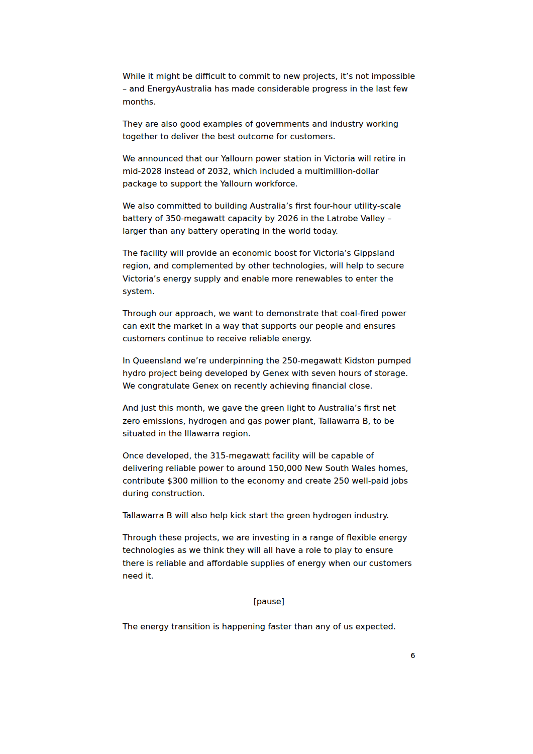While it might be difficult to commit to new projects, it’s not impossible – and EnergyAustralia has made considerable progress in the last few months.
They are also good examples of governments and industry working together to deliver the best outcome for customers.
We announced that our Yallourn power station in Victoria will retire in mid-2028 instead of 2032, which included a multimillion-dollar package to support the Yallourn workforce.
We also committed to building Australia’s first four-hour utility-scale battery of 350-megawatt capacity by 2026 in the Latrobe Valley – larger than any battery operating in the world today.
The facility will provide an economic boost for Victoria’s Gippsland region, and complemented by other technologies, will help to secure Victoria’s energy supply and enable more renewables to enter the system.
Through our approach, we want to demonstrate that coal-fired power can exit the market in a way that supports our people and ensures customers continue to receive reliable energy.
In Queensland we’re underpinning the 250-megawatt Kidston pumped hydro project being developed by Genex with seven hours of storage. We congratulate Genex on recently achieving financial close.
And just this month, we gave the green light to Australia’s first net zero emissions, hydrogen and gas power plant, Tallawarra B, to be situated in the Illawarra region.
Once developed, the 315-megawatt facility will be capable of delivering reliable power to around 150,000 New South Wales homes, contribute $300 million to the economy and create 250 well-paid jobs during construction.
Tallawarra B will also help kick start the green hydrogen industry.
Through these projects, we are investing in a range of flexible energy technologies as we think they will all have a role to play to ensure there is reliable and affordable supplies of energy when our customers need it.
[pause]
The energy transition is happening faster than any of us expected.
6